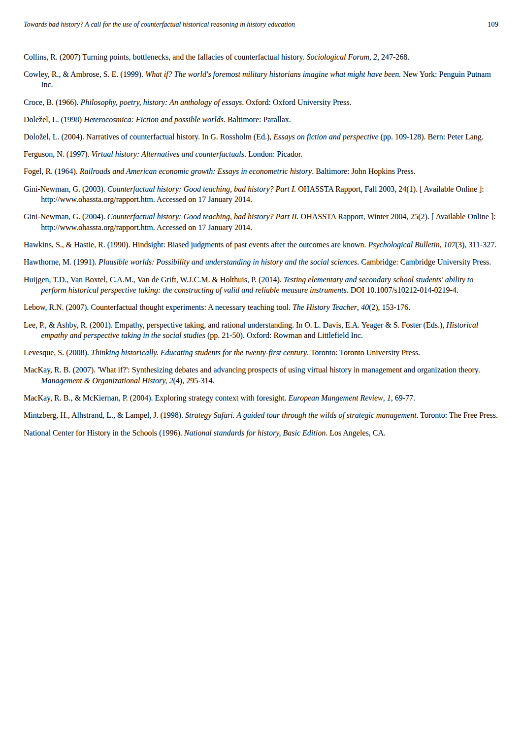Towards bad history? A call for the use of counterfactual historical reasoning in history education 109
Collins, R. (2007) Turning points, bottlenecks, and the fallacies of counterfactual history. Sociological Forum, 2, 247-268.
Cowley, R., & Ambrose, S. E. (1999). What if? The world's foremost military historians imagine what might have been. New York: Penguin Putnam Inc.
Croce, B. (1966). Philosophy, poetry, history: An anthology of essays. Oxford: Oxford University Press.
Doležel, L. (1998) Heterocosmica: Fiction and possible worlds. Baltimore: Parallax.
Doložel, L. (2004). Narratives of counterfactual history. In G. Rossholm (Ed.), Essays on fiction and perspective (pp. 109-128). Bern: Peter Lang.
Ferguson, N. (1997). Virtual history: Alternatives and counterfactuals. London: Picador.
Fogel, R. (1964). Railroads and American economic growth: Essays in econometric history. Baltimore: John Hopkins Press.
Gini-Newman, G. (2003). Counterfactual history: Good teaching, bad history? Part I. OHASSTA Rapport, Fall 2003, 24(1). [ Available Online ]: http://www.ohassta.org/rapport.htm. Accessed on 17 January 2014.
Gini-Newman, G. (2004). Counterfactual history: Good teaching, bad history? Part II. OHASSTA Rapport, Winter 2004, 25(2). [ Available Online ]: http://www.ohassta.org/rapport.htm. Accessed on 17 January 2014.
Hawkins, S., & Hastie, R. (1990). Hindsight: Biased judgments of past events after the outcomes are known. Psychological Bulletin, 107(3), 311-327.
Hawthorne, M. (1991). Plausible worlds: Possibility and understanding in history and the social sciences. Cambridge: Cambridge University Press.
Huijgen, T.D., Van Boxtel, C.A.M., Van de Grift, W.J.C.M. & Holthuis, P. (2014). Testing elementary and secondary school students' ability to perform historical perspective taking: the constructing of valid and reliable measure instruments. DOI 10.1007/s10212-014-0219-4.
Lebow, R.N. (2007). Counterfactual thought experiments: A necessary teaching tool. The History Teacher, 40(2), 153-176.
Lee, P., & Ashby, R. (2001). Empathy, perspective taking, and rational understanding. In O. L. Davis, E.A. Yeager & S. Foster (Eds.), Historical empathy and perspective taking in the social studies (pp. 21-50). Oxford: Rowman and Littlefield Inc.
Levesque, S. (2008). Thinking historically. Educating students for the twenty-first century. Toronto: Toronto University Press.
MacKay, R. B. (2007). 'What if?': Synthesizing debates and advancing prospects of using virtual history in management and organization theory. Management & Organizational History, 2(4), 295-314.
MacKay, R. B., & McKiernan, P. (2004). Exploring strategy context with foresight. European Mangement Review, 1, 69-77.
Mintzberg, H., Alhstrand, L., & Lampel, J. (1998). Strategy Safari. A guided tour through the wilds of strategic management. Toronto: The Free Press.
National Center for History in the Schools (1996). National standards for history, Basic Edition. Los Angeles, CA.